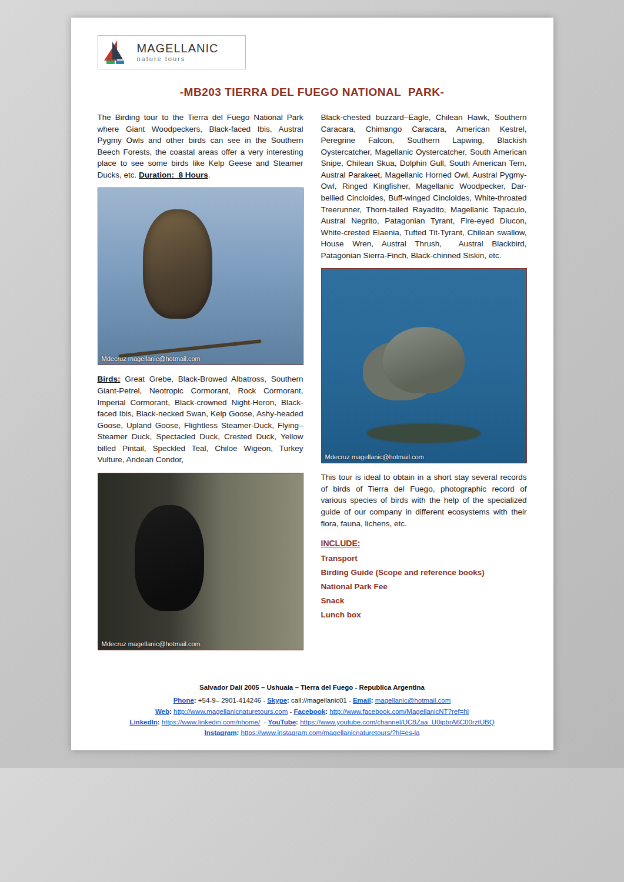MAGELLANIC
nature tours
-MB203 TIERRA DEL FUEGO NATIONAL PARK-
The Birding tour to the Tierra del Fuego National Park where Giant Woodpeckers, Black-faced Ibis, Austral Pygmy Owls and other birds can see in the Southern Beech Forests, the coastal areas offer a very interesting place to see some birds like Kelp Geese and Steamer Ducks, etc. Duration: 8 Hours.
Mdecruz magellanic@hotmail.com
Birds: Great Grebe, Black-Browed Albatross, Southern Giant-Petrel, Neotropic Cormorant, Rock Cormorant, Imperial Cormorant, Black-crowned Night-Heron, Black-faced Ibis, Black-necked Swan, Kelp Goose, Ashy-headed Goose, Upland Goose, Flightless Steamer-Duck, Flying–Steamer Duck, Spectacled Duck, Crested Duck, Yellow billed Pintail, Speckled Teal, Chiloe Wigeon, Turkey Vulture, Andean Condor,
Mdecruz magellanic@hotmail.com
Black-chested buzzard–Eagle, Chilean Hawk, Southern Caracara, Chimango Caracara, American Kestrel, Peregrine Falcon, Southern Lapwing, Blackish Oystercatcher, Magellanic Oystercatcher, South American Snipe, Chilean Skua, Dolphin Gull, South American Tern, Austral Parakeet, Magellanic Horned Owl, Austral Pygmy-Owl, Ringed Kingfisher, Magellanic Woodpecker, Dar-bellied Cincloides, Buff-winged Cincloides, White-throated Treerunner, Thorn-tailed Rayadito, Magellanic Tapaculo, Austral Negrito, Patagonian Tyrant, Fire-eyed Diucon, White-crested Elaenia, Tufted Tit-Tyrant, Chilean swallow, House Wren, Austral Thrush, Austral Blackbird, Patagonian Sierra-Finch, Black-chinned Siskin, etc.
Mdecruz magellanic@hotmail.com
This tour is ideal to obtain in a short stay several records of birds of Tierra del Fuego, photographic record of various species of birds with the help of the specialized guide of our company in different ecosystems with their flora, fauna, lichens, etc.
INCLUDE:
Transport
Birding Guide (Scope and reference books)
National Park Fee
Snack
Lunch box
Salvador Dalí 2005 – Ushuaia – Tierra del Fuego - Republica Argentina
Phone: +54-9– 2901-414246 - Skype: call://magellanic01 - Email: magellanic@hotmail.com
Web: http://www.magellanicnaturetours.com - Facebook: http://www.facebook.com/MagellanicNT?ref=hl
LinkedIn: https://www.linkedin.com/nhome/ - YouTube: https://www.youtube.com/channel/UC8Zaa_U0ipbrA6C00rztUBQ
Instagram: https://www.instagram.com/magellanicnaturetours/?hl=es-la